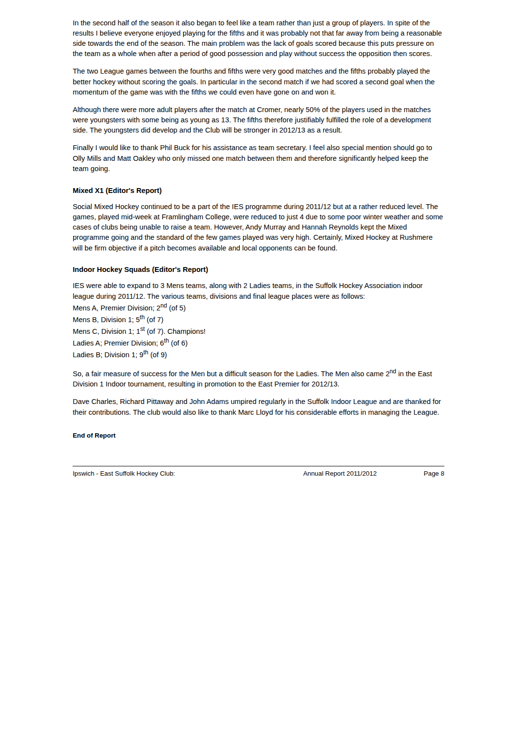In the second half of the season it also began to feel like a team rather than just a group of players. In spite of the results I believe everyone enjoyed playing for the fifths and it was probably not that far away from being a reasonable side towards the end of the season. The main problem was the lack of goals scored because this puts pressure on the team as a whole when after a period of good possession and play without success the opposition then scores.
The two League games between the fourths and fifths were very good matches and the fifths probably played the better hockey without scoring the goals. In particular in the second match if we had scored a second goal when the momentum of the game was with the fifths we could even have gone on and won it.
Although there were more adult players after the match at Cromer, nearly 50% of the players used in the matches were youngsters with some being as young as 13. The fifths therefore justifiably fulfilled the role of a development side. The youngsters did develop and the Club will be stronger in 2012/13 as a result.
Finally I would like to thank Phil Buck for his assistance as team secretary. I feel also special mention should go to Olly Mills and Matt Oakley who only missed one match between them and therefore significantly helped keep the team going.
Mixed X1 (Editor's Report)
Social Mixed Hockey continued to be a part of the IES programme during 2011/12 but at a rather reduced level. The games, played mid-week at Framlingham College, were reduced to just 4 due to some poor winter weather and some cases of clubs being unable to raise a team. However, Andy Murray and Hannah Reynolds kept the Mixed programme going and the standard of the few games played was very high. Certainly, Mixed Hockey at Rushmere will be firm objective if a pitch becomes available and local opponents can be found.
Indoor Hockey Squads (Editor's Report)
IES were able to expand to 3 Mens teams, along with 2 Ladies teams, in the Suffolk Hockey Association indoor league during 2011/12. The various teams, divisions and final league places were as follows:
Mens A, Premier Division; 2nd (of 5)
Mens B, Division 1; 5th (of 7)
Mens C, Division 1; 1st (of 7). Champions!
Ladies A; Premier Division; 6th (of 6)
Ladies B; Division 1; 9th (of 9)
So, a fair measure of success for the Men but a difficult season for the Ladies. The Men also came 2nd in the East Division 1 Indoor tournament, resulting in promotion to the East Premier for 2012/13.
Dave Charles, Richard Pittaway and John Adams umpired regularly in the Suffolk Indoor League and are thanked for their contributions. The club would also like to thank Marc Lloyd for his considerable efforts in managing the League.
End of Report
Ipswich - East Suffolk Hockey Club:
Annual Report 2011/2012
Page 8